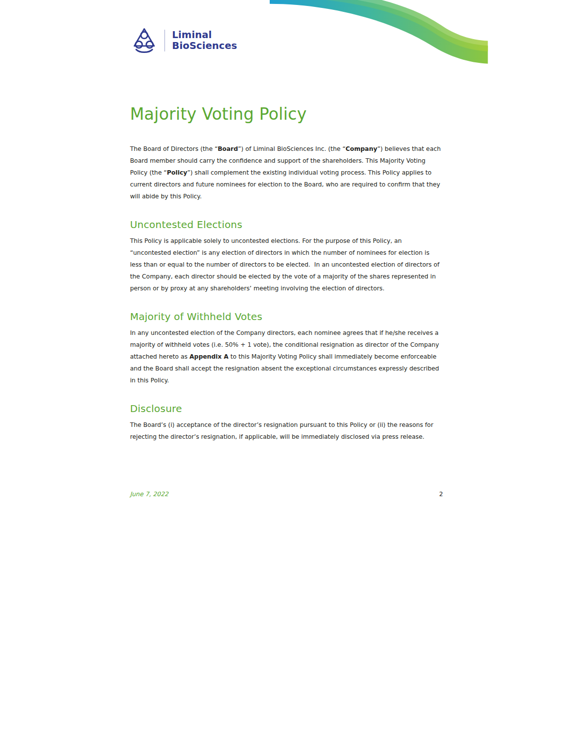Liminal BioSciences
Majority Voting Policy
The Board of Directors (the “Board”) of Liminal BioSciences Inc. (the “Company”) believes that each Board member should carry the confidence and support of the shareholders. This Majority Voting Policy (the “Policy”) shall complement the existing individual voting process. This Policy applies to current directors and future nominees for election to the Board, who are required to confirm that they will abide by this Policy.
Uncontested Elections
This Policy is applicable solely to uncontested elections. For the purpose of this Policy, an “uncontested election” is any election of directors in which the number of nominees for election is less than or equal to the number of directors to be elected. In an uncontested election of directors of the Company, each director should be elected by the vote of a majority of the shares represented in person or by proxy at any shareholders’ meeting involving the election of directors.
Majority of Withheld Votes
In any uncontested election of the Company directors, each nominee agrees that if he/she receives a majority of withheld votes (i.e. 50% + 1 vote), the conditional resignation as director of the Company attached hereto as Appendix A to this Majority Voting Policy shall immediately become enforceable and the Board shall accept the resignation absent the exceptional circumstances expressly described in this Policy.
Disclosure
The Board’s (i) acceptance of the director’s resignation pursuant to this Policy or (ii) the reasons for rejecting the director’s resignation, if applicable, will be immediately disclosed via press release.
June 7, 2022 2